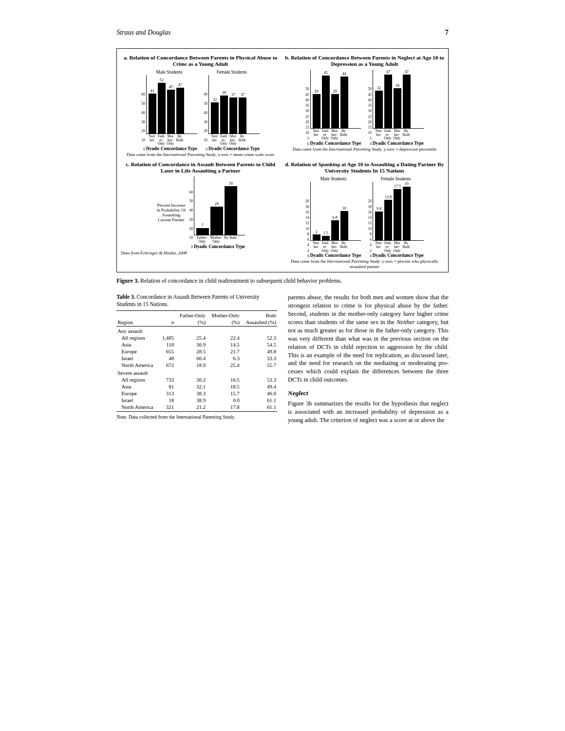Straus and Douglas 7
a. Relation of Concordance Between Parents in Physical Abuse to Crime as a Young Adult
Male Students
6050403020100
41
52
45
47
Neither
Father-Only
Mother-Only
By Both
Dyadic Concordance Type
Female Students
6050403020100
32
39
37
37
Neither
Father-Only
Mother-Only
By Both
Dyadic Concordance Type
Data come from the International Parenting Study, y-axis = mean crime scale score
b. Relation of Concordance Between Parents in Neglect at Age 10 to Depression as a Young Adult
50454035302520151050
29
45
29
44
Neither
Father-Only
Mother-Only
By Both
Dyadic Concordance Type
50454035302520151050
32
47
34
47
Neither
Father-Only
Mother-Only
By Both
Dyadic Concordance Type
Data come from the International Parenting Study, y-axis = depression percentile
c. Relation of Concordance in Assault Between Parents to Child Later in Life Assaulting a Partner
Percent Increase in Probability Of Assaulting Current Partner
6050403020100
7
29
50
Father-Only
Mother-Only
By Both
Dyadic Concordance Type
Data from Fehringer & Hindin, 2008
d. Relation of Spanking at Age 10 to Assaulting a Dating Partner By University Students In 15 Nations
Male Students
20181614121086420
2
1.5
6.8
10
Neither
Father-Only
Mother-Only
By Both
Dyadic Concordance Type
Female Students
20181614121086420
9.8
13.8
17.5
19
Neither
Father-Only
Mother-Only
By Both
Dyadic Concordance Type
Data come from the International Parenting Study; y-axis = percent who physically assaulted partner
Figure 3. Relation of concordance in child maltreatment to subsequent child behavior problems.
Table 3. Concordance in Assault Between Parents of University Students in 15 Nations.
| | | Father-Only | Mother-Only | Both |
| --- | --- | --- | --- | --- |
| Region | n | (%) | (%) | Assaulted (%) |
| Any assault |
| All regions | 1,485 | 25.4 | 22.4 | 52.3 |
| Asia | 110 | 30.9 | 14.5 | 54.5 |
| Europe | 655 | 28.5 | 21.7 | 49.8 |
| Israel | 48 | 60.4 | 6.3 | 33.3 |
| North America | 672 | 18.9 | 25.4 | 55.7 |
| Severe assault |
| All regions | 733 | 30.2 | 16.5 | 53.3 |
| Asia | 81 | 32.1 | 18.5 | 49.4 |
| Europe | 313 | 38.3 | 15.7 | 46.0 |
| Israel | 18 | 38.9 | 0.0 | 61.1 |
| North America | 321 | 21.2 | 17.8 | 61.1 |
Note. Data collected from the International Parenting Study.
parents abuse, the results for both men and women show that the strongest relation to crime is for physical abuse by the father. Second, students in the mother-only category have higher crime scores than students of the same sex in the Neither category, but not as much greater as for those in the father-only category. This was very different than what was in the previous section on the relation of DCTs in child rejection to aggression by the child. This is an example of the need for replication, as discussed later, and the need for research on the mediating or moderating processes which could explain the differences between the three DCTs in child outcomes.
Neglect
Figure 3b summarizes the results for the hypothesis that neglect is associated with an increased probability of depression as a young adult. The criterion of neglect was a score at or above the